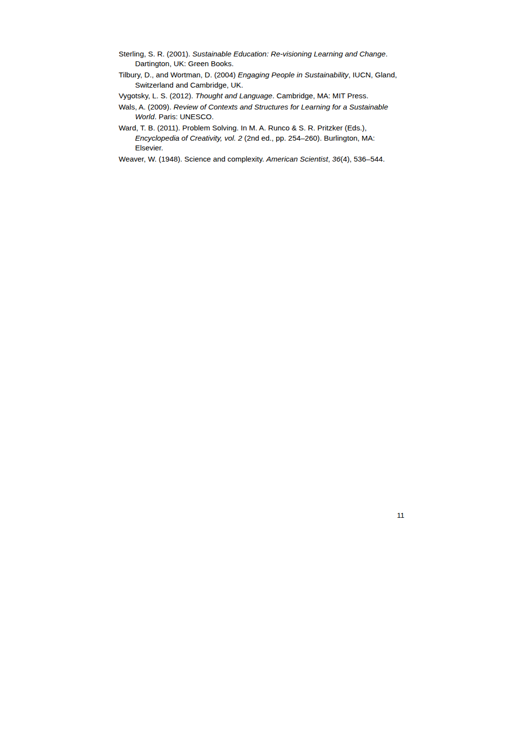Sterling, S. R. (2001). Sustainable Education: Re-visioning Learning and Change. Dartington, UK: Green Books.
Tilbury, D., and Wortman, D. (2004) Engaging People in Sustainability, IUCN, Gland, Switzerland and Cambridge, UK.
Vygotsky, L. S. (2012). Thought and Language. Cambridge, MA: MIT Press.
Wals, A. (2009). Review of Contexts and Structures for Learning for a Sustainable World. Paris: UNESCO.
Ward, T. B. (2011). Problem Solving. In M. A. Runco & S. R. Pritzker (Eds.), Encyclopedia of Creativity, vol. 2 (2nd ed., pp. 254–260). Burlington, MA: Elsevier.
Weaver, W. (1948). Science and complexity. American Scientist, 36(4), 536–544.
11